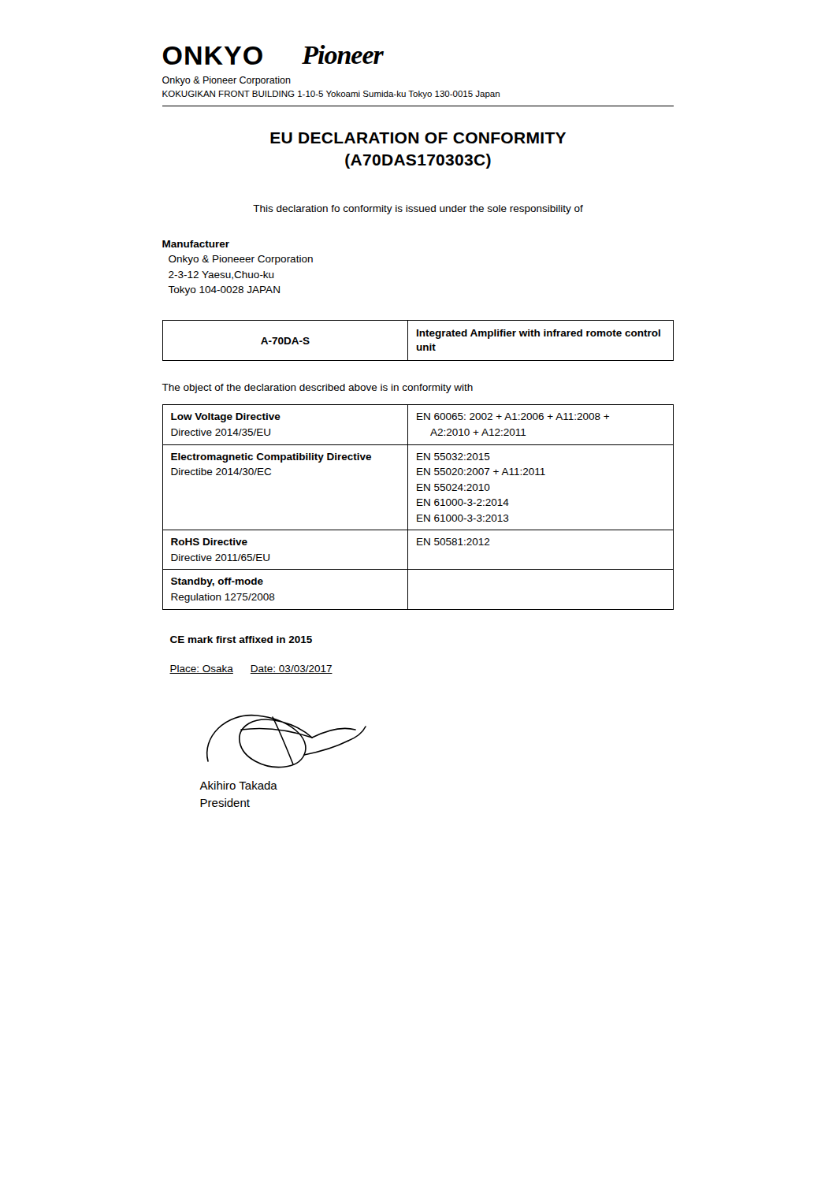ONKYO
Pioneer
Onkyo & Pioneer Corporation
KOKUGIKAN FRONT BUILDING 1-10-5 Yokoami Sumida-ku Tokyo 130-0015 Japan
EU DECLARATION OF CONFORMITY (A70DAS170303C)
This declaration fo conformity is issued under the sole responsibility of
Manufacturer
Onkyo & Pioneeer Corporation
2-3-12 Yaesu,Chuo-ku
Tokyo 104-0028 JAPAN
| A-70DA-S | Integrated Amplifier with infrared romote control unit |
The object of the declaration described above is in conformity with
| Low Voltage Directive Directive 2014/35/EU | EN 60065: 2002 + A1:2006 + A11:2008 + A2:2010 + A12:2011 |
| Electromagnetic Compatibility Directive Directibe 2014/30/EC | EN 55032:2015 EN 55020:2007 + A11:2011 EN 55024:2010 EN 61000-3-2:2014 EN 61000-3-3:2013 |
| RoHS Directive Directive 2011/65/EU | EN 50581:2012 |
| Standby, off-mode Regulation 1275/2008 | |
CE mark first affixed in 2015
Place: Osaka Date: 03/03/2017
Akihiro Takada
President